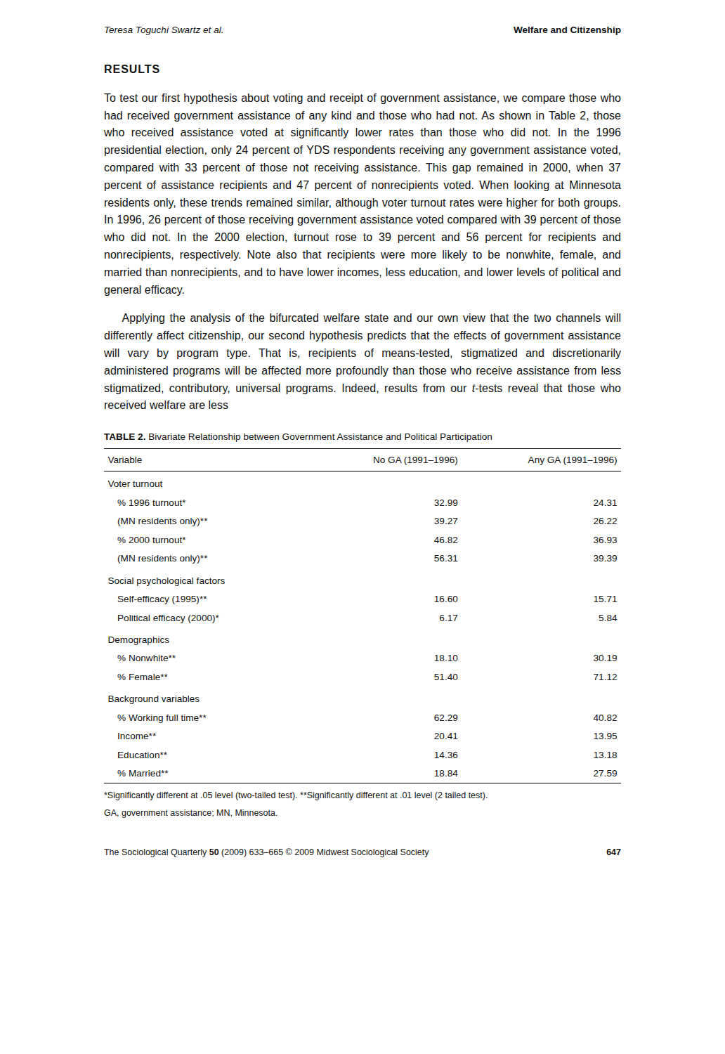Teresa Toguchi Swartz et al. Welfare and Citizenship
Results
To test our first hypothesis about voting and receipt of government assistance, we compare those who had received government assistance of any kind and those who had not. As shown in Table 2, those who received assistance voted at significantly lower rates than those who did not. In the 1996 presidential election, only 24 percent of YDS respondents receiving any government assistance voted, compared with 33 percent of those not receiving assistance. This gap remained in 2000, when 37 percent of assistance recipients and 47 percent of nonrecipients voted. When looking at Minnesota residents only, these trends remained similar, although voter turnout rates were higher for both groups. In 1996, 26 percent of those receiving government assistance voted compared with 39 percent of those who did not. In the 2000 election, turnout rose to 39 percent and 56 percent for recipients and nonrecipients, respectively. Note also that recipients were more likely to be nonwhite, female, and married than nonrecipients, and to have lower incomes, less education, and lower levels of political and general efficacy.
Applying the analysis of the bifurcated welfare state and our own view that the two channels will differently affect citizenship, our second hypothesis predicts that the effects of government assistance will vary by program type. That is, recipients of means-tested, stigmatized and discretionarily administered programs will be affected more profoundly than those who receive assistance from less stigmatized, contributory, universal programs. Indeed, results from our t-tests reveal that those who received welfare are less
TABLE 2. Bivariate Relationship between Government Assistance and Political Participation
| Variable | No GA (1991–1996) | Any GA (1991–1996) |
| --- | --- | --- |
| Voter turnout | | |
| % 1996 turnout* | 32.99 | 24.31 |
| (MN residents only)** | 39.27 | 26.22 |
| % 2000 turnout* | 46.82 | 36.93 |
| (MN residents only)** | 56.31 | 39.39 |
| Social psychological factors | | |
| Self-efficacy (1995)** | 16.60 | 15.71 |
| Political efficacy (2000)* | 6.17 | 5.84 |
| Demographics | | |
| % Nonwhite** | 18.10 | 30.19 |
| % Female** | 51.40 | 71.12 |
| Background variables | | |
| % Working full time** | 62.29 | 40.82 |
| Income** | 20.41 | 13.95 |
| Education** | 14.36 | 13.18 |
| % Married** | 18.84 | 27.59 |
*Significantly different at .05 level (two-tailed test). **Significantly different at .01 level (2 tailed test).
GA, government assistance; MN, Minnesota.
The Sociological Quarterly 50 (2009) 633–665 © 2009 Midwest Sociological Society 647